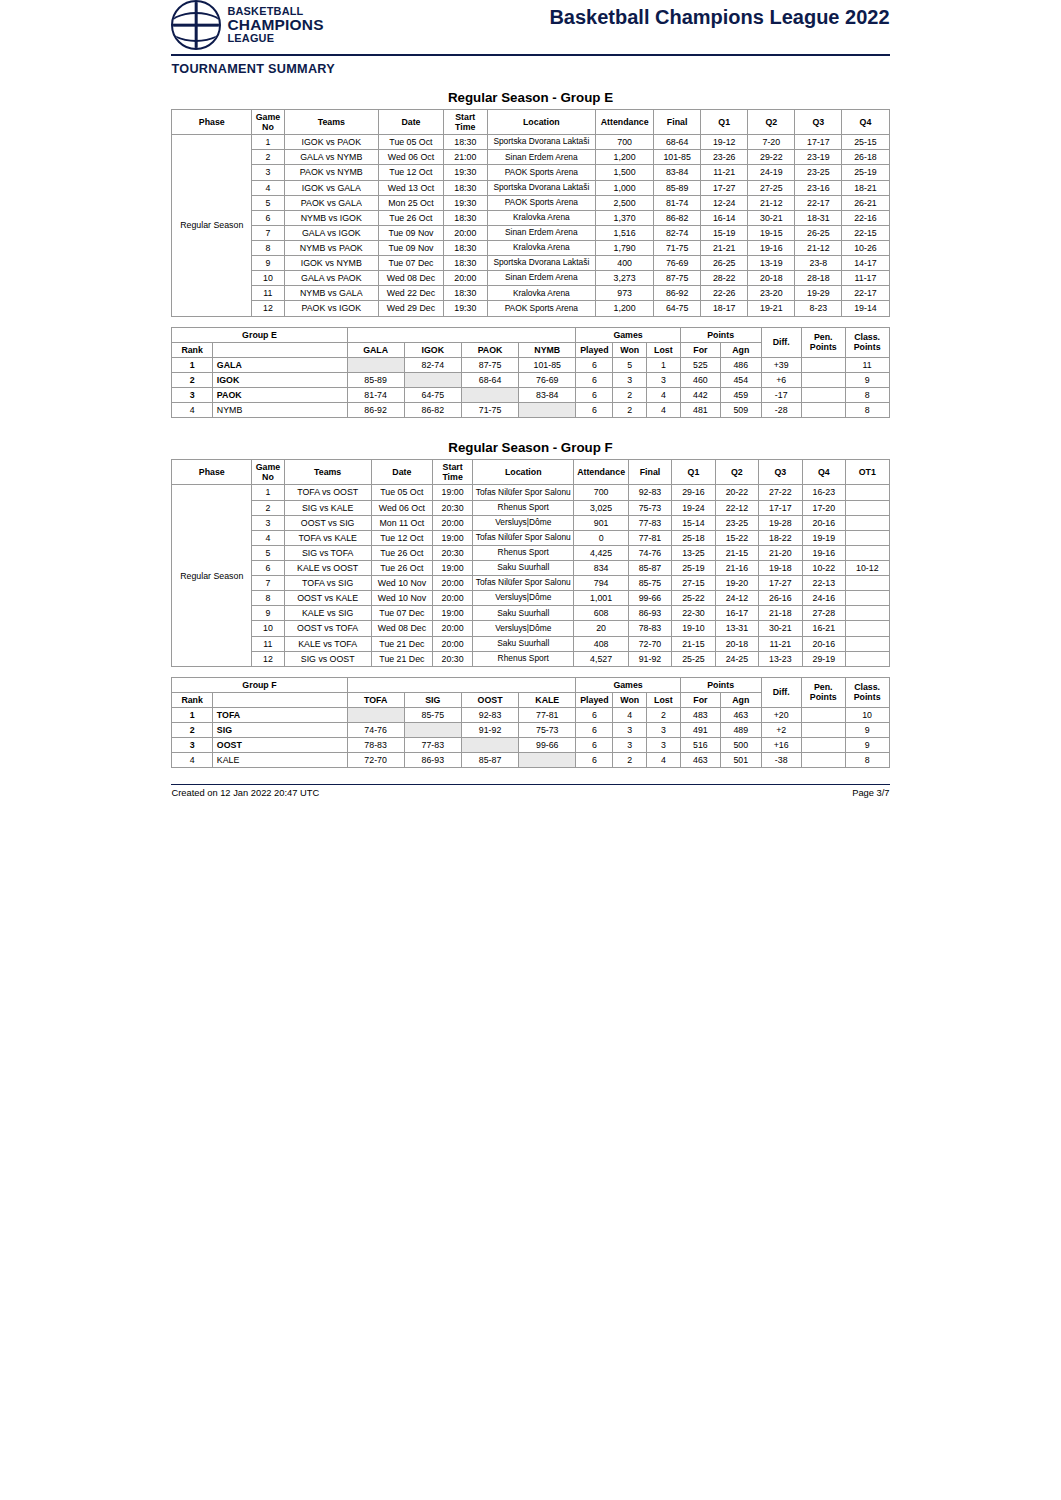BASKETBALL
CHAMPIONS
LEAGUE
Basketball Champions League 2022
TOURNAMENT SUMMARY
Regular Season - Group E
| Phase | Game No | Teams | Date | Start Time | Location | Attendance | Final | Q1 | Q2 | Q3 | Q4 |
| --- | --- | --- | --- | --- | --- | --- | --- | --- | --- | --- | --- |
| Regular Season | 1 | IGOK vs PAOK | Tue 05 Oct | 18:30 | Sportska Dvorana Laktaši | 700 | 68-64 | 19-12 | 7-20 | 17-17 | 25-15 |
| 2 | GALA vs NYMB | Wed 06 Oct | 21:00 | Sinan Erdem Arena | 1,200 | 101-85 | 23-26 | 29-22 | 23-19 | 26-18 |
| 3 | PAOK vs NYMB | Tue 12 Oct | 19:30 | PAOK Sports Arena | 1,500 | 83-84 | 11-21 | 24-19 | 23-25 | 25-19 |
| 4 | IGOK vs GALA | Wed 13 Oct | 18:30 | Sportska Dvorana Laktaši | 1,000 | 85-89 | 17-27 | 27-25 | 23-16 | 18-21 |
| 5 | PAOK vs GALA | Mon 25 Oct | 19:30 | PAOK Sports Arena | 2,500 | 81-74 | 12-24 | 21-12 | 22-17 | 26-21 |
| 6 | NYMB vs IGOK | Tue 26 Oct | 18:30 | Kralovka Arena | 1,370 | 86-82 | 16-14 | 30-21 | 18-31 | 22-16 |
| 7 | GALA vs IGOK | Tue 09 Nov | 20:00 | Sinan Erdem Arena | 1,516 | 82-74 | 15-19 | 19-15 | 26-25 | 22-15 |
| 8 | NYMB vs PAOK | Tue 09 Nov | 18:30 | Kralovka Arena | 1,790 | 71-75 | 21-21 | 19-16 | 21-12 | 10-26 |
| 9 | IGOK vs NYMB | Tue 07 Dec | 18:30 | Sportska Dvorana Laktaši | 400 | 76-69 | 26-25 | 13-19 | 23-8 | 14-17 |
| 10 | GALA vs PAOK | Wed 08 Dec | 20:00 | Sinan Erdem Arena | 3,273 | 87-75 | 28-22 | 20-18 | 28-18 | 11-17 |
| 11 | NYMB vs GALA | Wed 22 Dec | 18:30 | Kralovka Arena | 973 | 86-92 | 22-26 | 23-20 | 19-29 | 22-17 |
| 12 | PAOK vs IGOK | Wed 29 Dec | 19:30 | PAOK Sports Arena | 1,200 | 64-75 | 18-17 | 19-21 | 8-23 | 19-14 |
| Group E | | Games | Points | Diff. | Pen. Points | Class. Points |
| --- | --- | --- | --- | --- | --- | --- |
| Rank | | GALA | IGOK | PAOK | NYMB | Played | Won | Lost | For | Agn |
| 1 | GALA | | 82-74 | 87-75 | 101-85 | 6 | 5 | 1 | 525 | 486 | +39 | | 11 |
| 2 | IGOK | 85-89 | | 68-64 | 76-69 | 6 | 3 | 3 | 460 | 454 | +6 | | 9 |
| 3 | PAOK | 81-74 | 64-75 | | 83-84 | 6 | 2 | 4 | 442 | 459 | -17 | | 8 |
| 4 | NYMB | 86-92 | 86-82 | 71-75 | | 6 | 2 | 4 | 481 | 509 | -28 | | 8 |
Regular Season - Group F
| Phase | Game No | Teams | Date | Start Time | Location | Attendance | Final | Q1 | Q2 | Q3 | Q4 | OT1 |
| --- | --- | --- | --- | --- | --- | --- | --- | --- | --- | --- | --- | --- |
| Regular Season | 1 | TOFA vs OOST | Tue 05 Oct | 19:00 | Tofas Nilüfer Spor Salonu | 700 | 92-83 | 29-16 | 20-22 | 27-22 | 16-23 | |
| 2 | SIG vs KALE | Wed 06 Oct | 20:30 | Rhenus Sport | 3,025 | 75-73 | 19-24 | 22-12 | 17-17 | 17-20 | |
| 3 | OOST vs SIG | Mon 11 Oct | 20:00 | Versluys/Dôme | 901 | 77-83 | 15-14 | 23-25 | 19-28 | 20-16 | |
| 4 | TOFA vs KALE | Tue 12 Oct | 19:00 | Tofas Nilüfer Spor Salonu | 0 | 77-81 | 25-18 | 15-22 | 18-22 | 19-19 | |
| 5 | SIG vs TOFA | Tue 26 Oct | 20:30 | Rhenus Sport | 4,425 | 74-76 | 13-25 | 21-15 | 21-20 | 19-16 | |
| 6 | KALE vs OOST | Tue 26 Oct | 19:00 | Saku Suurhall | 834 | 85-87 | 25-19 | 21-16 | 19-18 | 10-22 | 10-12 |
| 7 | TOFA vs SIG | Wed 10 Nov | 20:00 | Tofas Nilüfer Spor Salonu | 794 | 85-75 | 27-15 | 19-20 | 17-27 | 22-13 | |
| 8 | OOST vs KALE | Wed 10 Nov | 20:00 | Versluys/Dôme | 1,001 | 99-66 | 25-22 | 24-12 | 26-16 | 24-16 | |
| 9 | KALE vs SIG | Tue 07 Dec | 19:00 | Saku Suurhall | 608 | 86-93 | 22-30 | 16-17 | 21-18 | 27-28 | |
| 10 | OOST vs TOFA | Wed 08 Dec | 20:00 | Versluys/Dôme | 20 | 78-83 | 19-10 | 13-31 | 30-21 | 16-21 | |
| 11 | KALE vs TOFA | Tue 21 Dec | 20:00 | Saku Suurhall | 408 | 72-70 | 21-15 | 20-18 | 11-21 | 20-16 | |
| 12 | SIG vs OOST | Tue 21 Dec | 20:30 | Rhenus Sport | 4,527 | 91-92 | 25-25 | 24-25 | 13-23 | 29-19 | |
| Group F | | Games | Points | Diff. | Pen. Points | Class. Points |
| --- | --- | --- | --- | --- | --- | --- |
| Rank | | TOFA | SIG | OOST | KALE | Played | Won | Lost | For | Agn |
| 1 | TOFA | | 85-75 | 92-83 | 77-81 | 6 | 4 | 2 | 483 | 463 | +20 | | 10 |
| 2 | SIG | 74-76 | | 91-92 | 75-73 | 6 | 3 | 3 | 491 | 489 | +2 | | 9 |
| 3 | OOST | 78-83 | 77-83 | | 99-66 | 6 | 3 | 3 | 516 | 500 | +16 | | 9 |
| 4 | KALE | 72-70 | 86-93 | 85-87 | | 6 | 2 | 4 | 463 | 501 | -38 | | 8 |
Created on 12 Jan 2022 20:47 UTC
Page 3/7